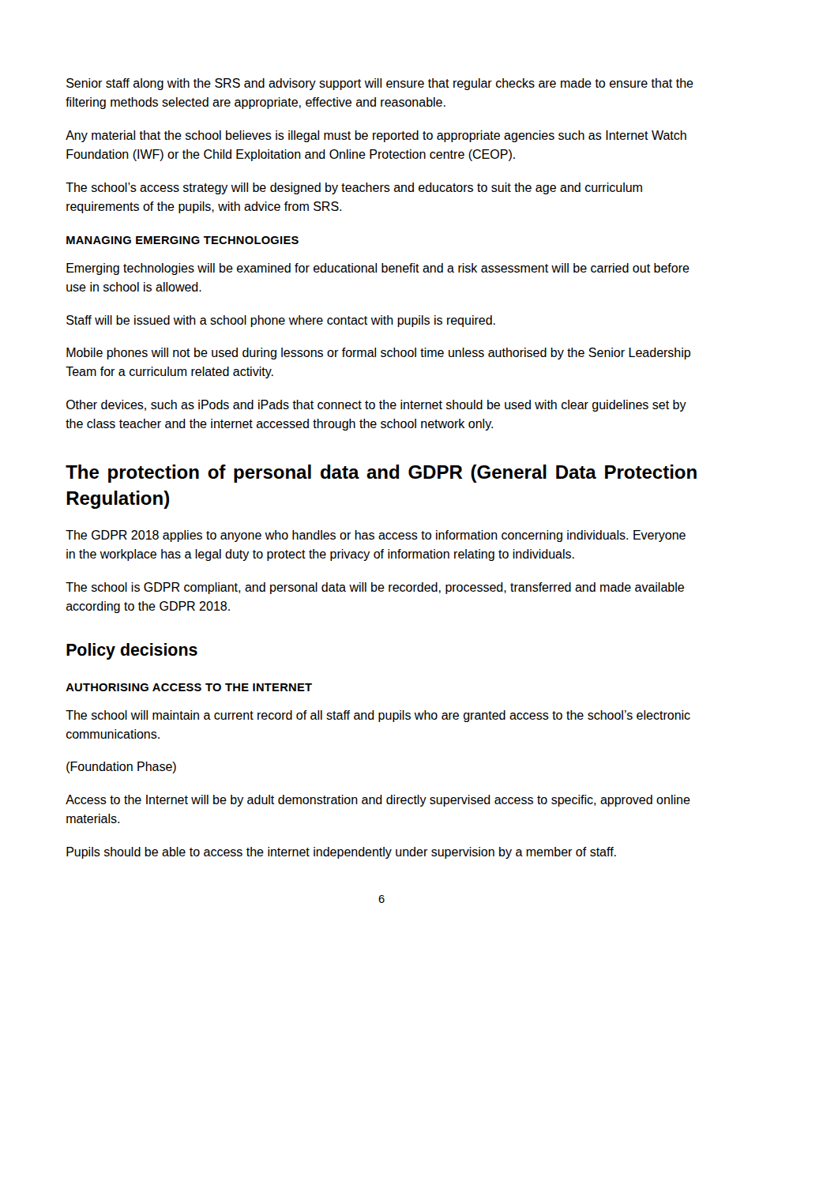Senior staff along with the SRS and advisory support will ensure that regular checks are made to ensure that the filtering methods selected are appropriate, effective and reasonable.
Any material that the school believes is illegal must be reported to appropriate agencies such as Internet Watch Foundation (IWF) or the Child Exploitation and Online Protection centre (CEOP).
The school’s access strategy will be designed by teachers and educators to suit the age and curriculum requirements of the pupils, with advice from SRS.
MANAGING EMERGING TECHNOLOGIES
Emerging technologies will be examined for educational benefit and a risk assessment will be carried out before use in school is allowed.
Staff will be issued with a school phone where contact with pupils is required.
Mobile phones will not be used during lessons or formal school time unless authorised by the Senior Leadership Team for a curriculum related activity.
Other devices, such as iPods and iPads that connect to the internet should be used with clear guidelines set by the class teacher and the internet accessed through the school network only.
The protection of personal data and GDPR (General Data Protection Regulation)
The GDPR 2018 applies to anyone who handles or has access to information concerning individuals. Everyone in the workplace has a legal duty to protect the privacy of information relating to individuals.
The school is GDPR compliant, and personal data will be recorded, processed, transferred and made available according to the GDPR 2018.
Policy decisions
AUTHORISING ACCESS TO THE INTERNET
The school will maintain a current record of all staff and pupils who are granted access to the school’s electronic communications.
(Foundation Phase)
Access to the Internet will be by adult demonstration and directly supervised access to specific, approved online materials.
Pupils should be able to access the internet independently under supervision by a member of staff.
6